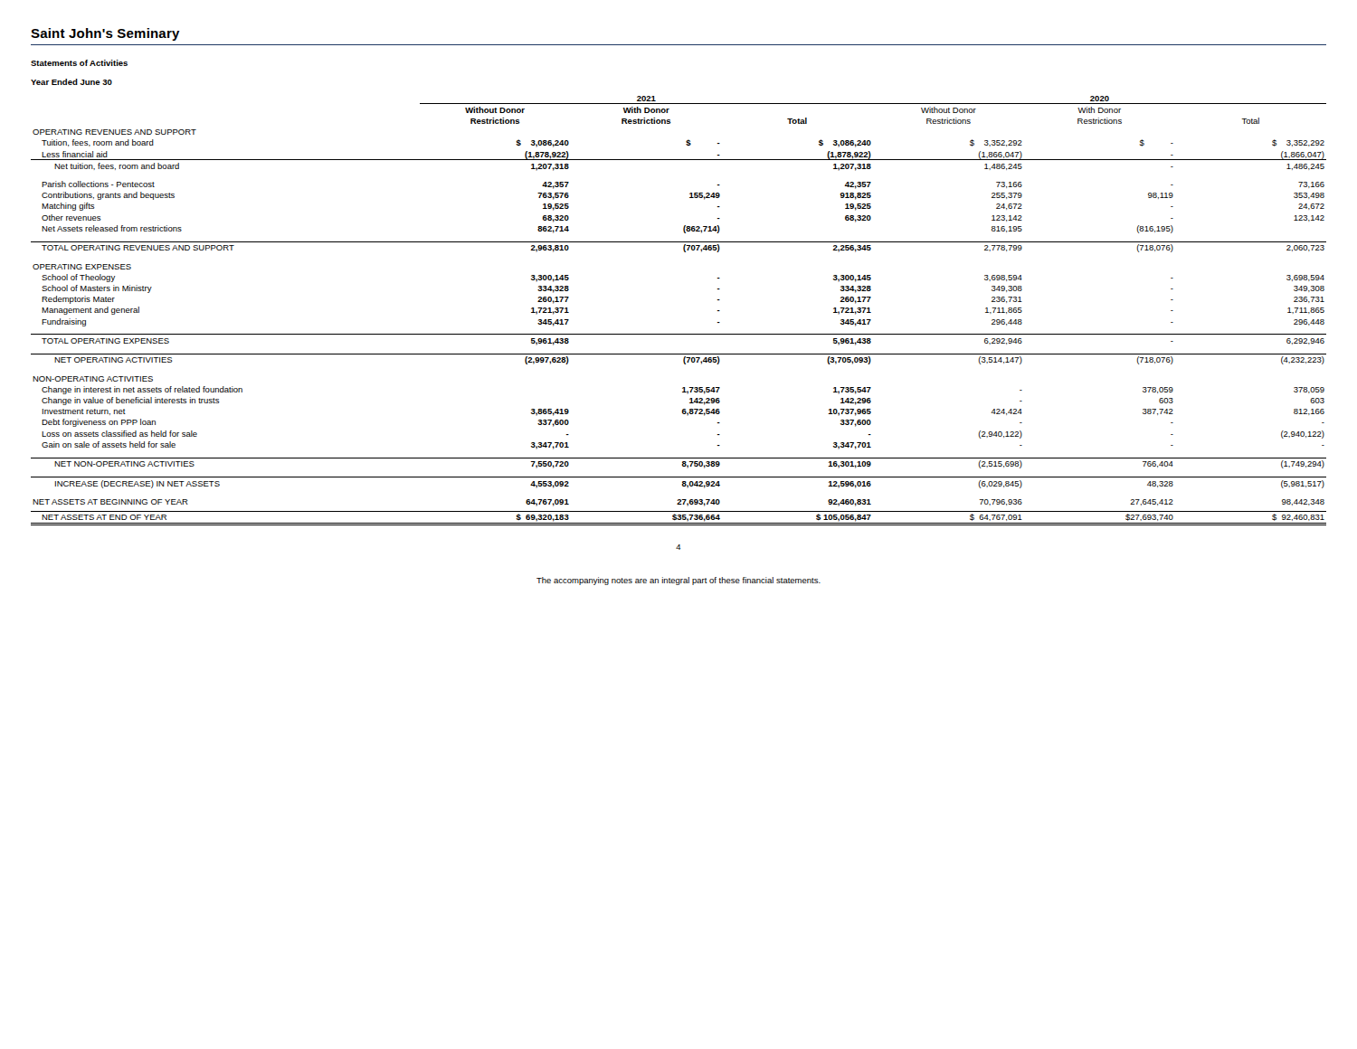Saint John's Seminary
Statements of Activities
Year Ended June 30
| | 2021 | 2020 |
| --- | --- | --- |
| | Without Donor | With Donor | | Without Donor | With Donor | |
| | Restrictions | Restrictions | Total | Restrictions | Restrictions | Total |
| OPERATING REVENUES AND SUPPORT | | | | | | |
| Tuition, fees, room and board | $ 3,086,240 | $ - | $ 3,086,240 | $ 3,352,292 | $ - | $ 3,352,292 |
| Less financial aid | (1,878,922) | - | (1,878,922) | (1,866,047) | - | (1,866,047) |
| Net tuition, fees, room and board | 1,207,318 | | 1,207,318 | 1,486,245 | - | 1,486,245 |
| Parish collections - Pentecost | 42,357 | - | 42,357 | 73,166 | - | 73,166 |
| Contributions, grants and bequests | 763,576 | 155,249 | 918,825 | 255,379 | 98,119 | 353,498 |
| Matching gifts | 19,525 | - | 19,525 | 24,672 | - | 24,672 |
| Other revenues | 68,320 | - | 68,320 | 123,142 | - | 123,142 |
| Net Assets released from restrictions | 862,714 | (862,714) | | 816,195 | (816,195) | |
| TOTAL OPERATING REVENUES AND SUPPORT | 2,963,810 | (707,465) | 2,256,345 | 2,778,799 | (718,076) | 2,060,723 |
| OPERATING EXPENSES | | | | | | |
| School of Theology | 3,300,145 | - | 3,300,145 | 3,698,594 | - | 3,698,594 |
| School of Masters in Ministry | 334,328 | - | 334,328 | 349,308 | - | 349,308 |
| Redemptoris Mater | 260,177 | - | 260,177 | 236,731 | - | 236,731 |
| Management and general | 1,721,371 | - | 1,721,371 | 1,711,865 | - | 1,711,865 |
| Fundraising | 345,417 | - | 345,417 | 296,448 | - | 296,448 |
| TOTAL OPERATING EXPENSES | 5,961,438 | | 5,961,438 | 6,292,946 | - | 6,292,946 |
| NET OPERATING ACTIVITIES | (2,997,628) | (707,465) | (3,705,093) | (3,514,147) | (718,076) | (4,232,223) |
| NON-OPERATING ACTIVITIES | | | | | | |
| Change in interest in net assets of related foundation | | 1,735,547 | 1,735,547 | - | 378,059 | 378,059 |
| Change in value of beneficial interests in trusts | | 142,296 | 142,296 | - | 603 | 603 |
| Investment return, net | 3,865,419 | 6,872,546 | 10,737,965 | 424,424 | 387,742 | 812,166 |
| Debt forgiveness on PPP loan | 337,600 | - | 337,600 | - | - | - |
| Loss on assets classified as held for sale | - | - | - | (2,940,122) | - | (2,940,122) |
| Gain on sale of assets held for sale | 3,347,701 | - | 3,347,701 | - | - | - |
| NET NON-OPERATING ACTIVITIES | 7,550,720 | 8,750,389 | 16,301,109 | (2,515,698) | 766,404 | (1,749,294) |
| INCREASE (DECREASE) IN NET ASSETS | 4,553,092 | 8,042,924 | 12,596,016 | (6,029,845) | 48,328 | (5,981,517) |
| NET ASSETS AT BEGINNING OF YEAR | 64,767,091 | 27,693,740 | 92,460,831 | 70,796,936 | 27,645,412 | 98,442,348 |
| NET ASSETS AT END OF YEAR | $ 69,320,183 | $35,736,664 | $ 105,056,847 | $ 64,767,091 | $27,693,740 | $ 92,460,831 |
4
The accompanying notes are an integral part of these financial statements.